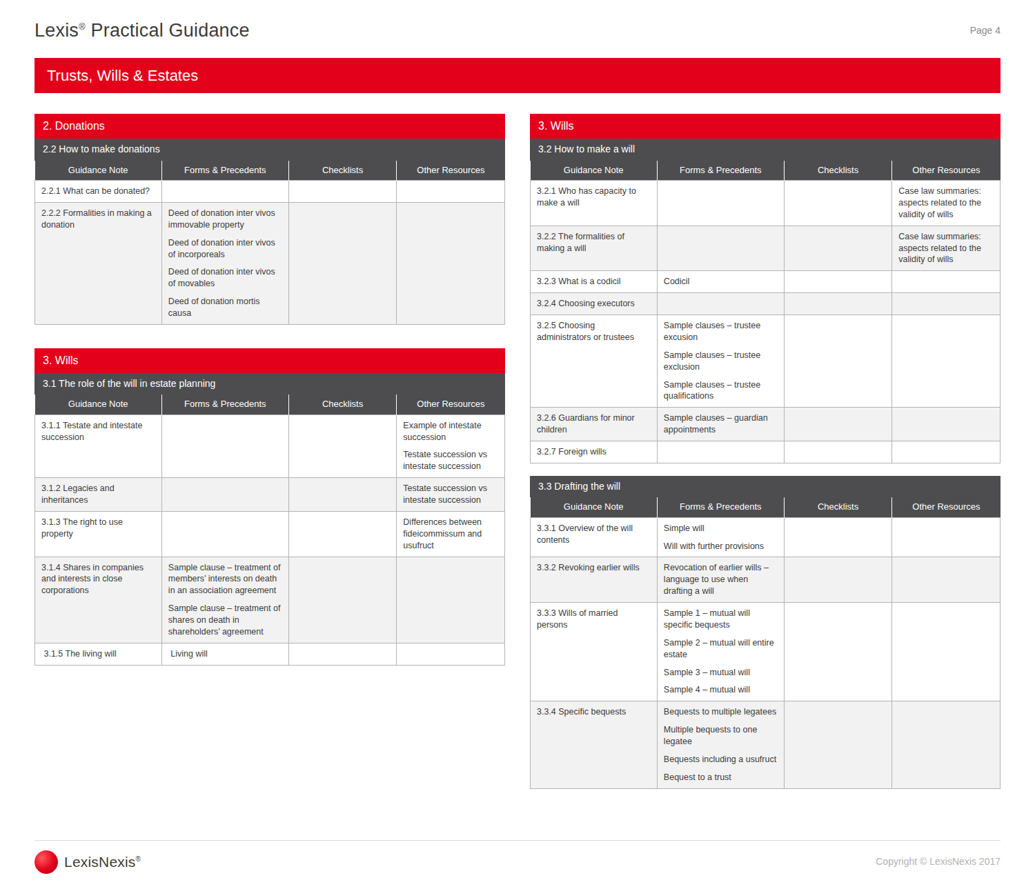Lexis® Practical Guidance
Page 4
Trusts, Wills & Estates
2. Donations
2.2 How to make donations
| Guidance Note | Forms & Precedents | Checklists | Other Resources |
| --- | --- | --- | --- |
| 2.2.1 What can be donated? | | | |
| 2.2.2 Formalities in making a donation | Deed of donation inter vivos immovable property Deed of donation inter vivos of incorporeals Deed of donation inter vivos of movables Deed of donation mortis causa | | |
3. Wills
3.1 The role of the will in estate planning
| Guidance Note | Forms & Precedents | Checklists | Other Resources |
| --- | --- | --- | --- |
| 3.1.1 Testate and intestate succession | | | Example of intestate succession Testate succession vs intestate succession |
| 3.1.2 Legacies and inheritances | | | Testate succession vs intestate succession |
| 3.1.3 The right to use property | | | Differences between fideicommissum and usufruct |
| 3.1.4 Shares in companies and interests in close corporations | Sample clause – treatment of members’ interests on death in an association agreement Sample clause – treatment of shares on death in shareholders’ agreement | | |
| 3.1.5 The living will | Living will | | |
3. Wills
3.2 How to make a will
| Guidance Note | Forms & Precedents | Checklists | Other Resources |
| --- | --- | --- | --- |
| 3.2.1 Who has capacity to make a will | | | Case law summaries: aspects related to the validity of wills |
| 3.2.2 The formalities of making a will | | | Case law summaries: aspects related to the validity of wills |
| 3.2.3 What is a codicil | Codicil | | |
| 3.2.4 Choosing executors | | | |
| 3.2.5 Choosing administrators or trustees | Sample clauses – trustee excusion Sample clauses – trustee exclusion Sample clauses – trustee qualifications | | |
| 3.2.6 Guardians for minor children | Sample clauses – guardian appointments | | |
| 3.2.7 Foreign wills | | | |
3.3 Drafting the will
| Guidance Note | Forms & Precedents | Checklists | Other Resources |
| --- | --- | --- | --- |
| 3.3.1 Overview of the will contents | Simple will Will with further provisions | | |
| 3.3.2 Revoking earlier wills | Revocation of earlier wills – language to use when drafting a will | | |
| 3.3.3 Wills of married persons | Sample 1 – mutual will specific bequests Sample 2 – mutual will entire estate Sample 3 – mutual will Sample 4 – mutual will | | |
| 3.3.4 Specific bequests | Bequests to multiple legatees Multiple bequests to one legatee Bequests including a usufruct Bequest to a trust | | |
LexisNexis®
Copyright © LexisNexis 2017